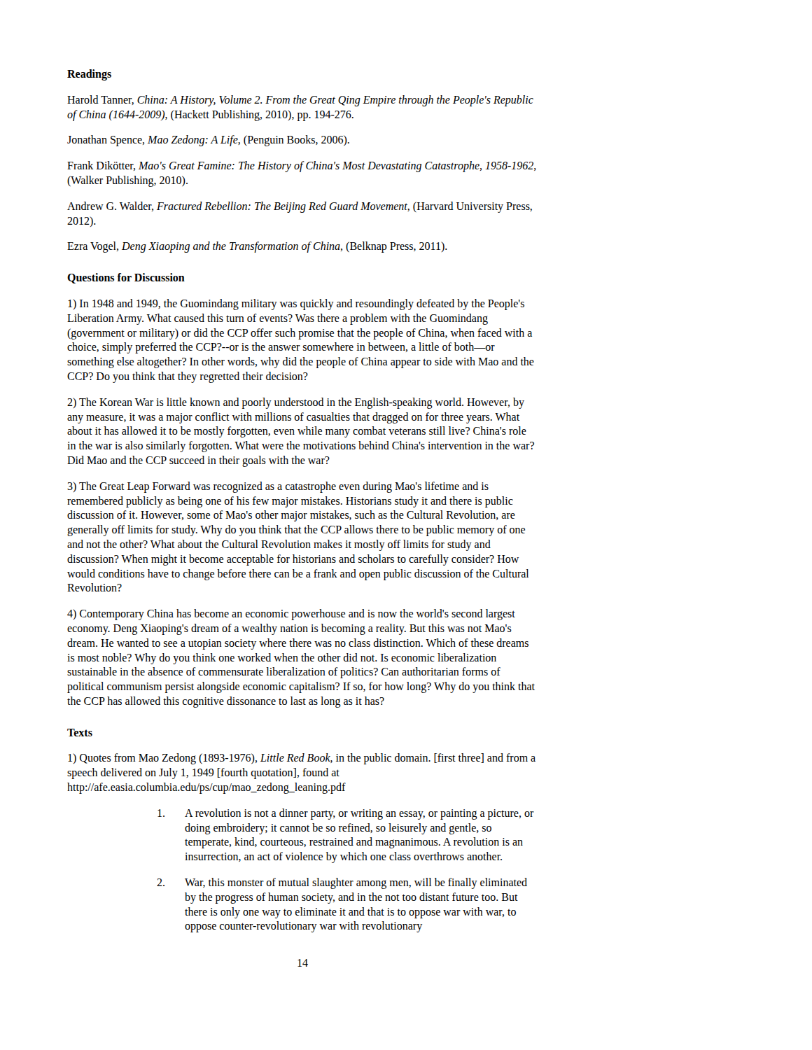Readings
Harold Tanner, China: A History, Volume 2. From the Great Qing Empire through the People's Republic of China (1644-2009), (Hackett Publishing, 2010), pp. 194-276.
Jonathan Spence, Mao Zedong: A Life, (Penguin Books, 2006).
Frank Dikötter, Mao's Great Famine: The History of China's Most Devastating Catastrophe, 1958-1962, (Walker Publishing, 2010).
Andrew G. Walder, Fractured Rebellion: The Beijing Red Guard Movement, (Harvard University Press, 2012).
Ezra Vogel, Deng Xiaoping and the Transformation of China, (Belknap Press, 2011).
Questions for Discussion
1) In 1948 and 1949, the Guomindang military was quickly and resoundingly defeated by the People's Liberation Army. What caused this turn of events? Was there a problem with the Guomindang (government or military) or did the CCP offer such promise that the people of China, when faced with a choice, simply preferred the CCP?--or is the answer somewhere in between, a little of both—or something else altogether? In other words, why did the people of China appear to side with Mao and the CCP? Do you think that they regretted their decision?
2) The Korean War is little known and poorly understood in the English-speaking world. However, by any measure, it was a major conflict with millions of casualties that dragged on for three years. What about it has allowed it to be mostly forgotten, even while many combat veterans still live? China's role in the war is also similarly forgotten. What were the motivations behind China's intervention in the war? Did Mao and the CCP succeed in their goals with the war?
3) The Great Leap Forward was recognized as a catastrophe even during Mao's lifetime and is remembered publicly as being one of his few major mistakes. Historians study it and there is public discussion of it. However, some of Mao's other major mistakes, such as the Cultural Revolution, are generally off limits for study. Why do you think that the CCP allows there to be public memory of one and not the other? What about the Cultural Revolution makes it mostly off limits for study and discussion? When might it become acceptable for historians and scholars to carefully consider? How would conditions have to change before there can be a frank and open public discussion of the Cultural Revolution?
4) Contemporary China has become an economic powerhouse and is now the world's second largest economy. Deng Xiaoping's dream of a wealthy nation is becoming a reality. But this was not Mao's dream. He wanted to see a utopian society where there was no class distinction. Which of these dreams is most noble? Why do you think one worked when the other did not. Is economic liberalization sustainable in the absence of commensurate liberalization of politics? Can authoritarian forms of political communism persist alongside economic capitalism? If so, for how long? Why do you think that the CCP has allowed this cognitive dissonance to last as long as it has?
Texts
1) Quotes from Mao Zedong (1893-1976), Little Red Book, in the public domain. [first three] and from a speech delivered on July 1, 1949 [fourth quotation], found at http://afe.easia.columbia.edu/ps/cup/mao_zedong_leaning.pdf
A revolution is not a dinner party, or writing an essay, or painting a picture, or doing embroidery; it cannot be so refined, so leisurely and gentle, so temperate, kind, courteous, restrained and magnanimous. A revolution is an insurrection, an act of violence by which one class overthrows another.
War, this monster of mutual slaughter among men, will be finally eliminated by the progress of human society, and in the not too distant future too. But there is only one way to eliminate it and that is to oppose war with war, to oppose counter-revolutionary war with revolutionary
14